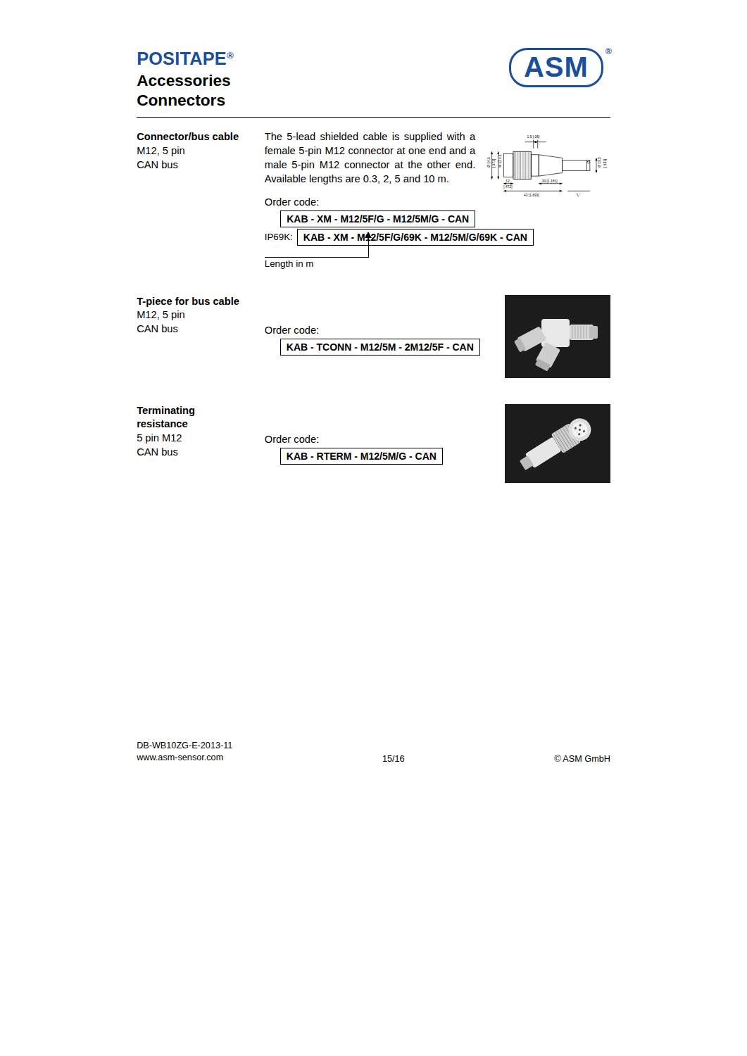POSITAPE®
Accessories
Connectors
®
ASM
Connector/bus cable
M12, 5 pin
CAN bus
The 5-lead shielded cable is supplied with a female 5-pin M12 connector at one end and a male 5-pin M12 connector at the other end. Available lengths are 0.3, 2, 5 and 10 m.
Order code:
KAB - XM - M12/5F/G - M12/5M/G - CAN
IP69K:
KAB - XM - M12/5F/G/69K - M12/5M/G/69K - CAN
Length in m
1,5 [.06] Ø 14,5 [.571] M 12 x 1 Ø 13,5 [.531] 12 [.472] 30 [1.181] 43 [1.693] "L"
T-piece for bus cable
M12, 5 pin
CAN bus
Order code:
KAB - TCONN - M12/5M - 2M12/5F - CAN
Terminating
resistance
5 pin M12
CAN bus
Order code:
KAB - RTERM - M12/5M/G - CAN
DB-WB10ZG-E-2013-11
www.asm-sensor.com
15/16
© ASM GmbH